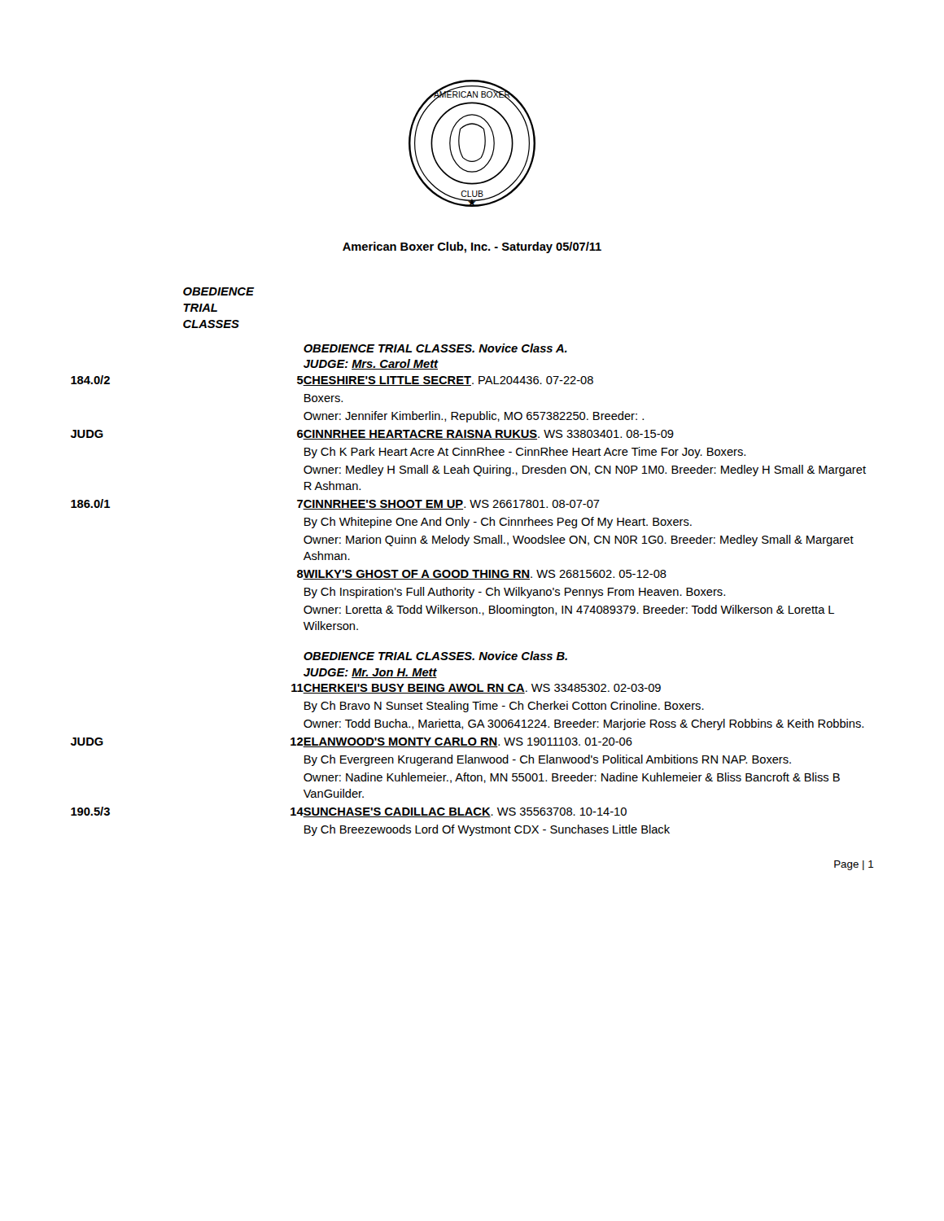American Boxer Club, Inc. - Saturday 05/07/11
| | OBEDIENCE TRIAL CLASSES | | |
| | | | OBEDIENCE TRIAL CLASSES. Novice Class A. |
| | | | JUDGE: Mrs. Carol Mett |
| 184.0/2 | | 5 | CHESHIRE'S LITTLE SECRET . PAL204436. 07-22-08 Boxers. Owner: Jennifer Kimberlin., Republic, MO 657382250. Breeder: . |
| JUDG | | 6 | CINNRHEE HEARTACRE RAISNA RUKUS . WS 33803401. 08-15-09 By Ch K Park Heart Acre At CinnRhee - CinnRhee Heart Acre Time For Joy. Boxers. Owner: Medley H Small & Leah Quiring., Dresden ON, CN N0P 1M0. Breeder: Medley H Small & Margaret R Ashman. |
| 186.0/1 | | 7 | CINNRHEE'S SHOOT EM UP . WS 26617801. 08-07-07 By Ch Whitepine One And Only - Ch Cinnrhees Peg Of My Heart. Boxers. Owner: Marion Quinn & Melody Small., Woodslee ON, CN N0R 1G0. Breeder: Medley Small & Margaret Ashman. |
| | | 8 | WILKY'S GHOST OF A GOOD THING RN . WS 26815602. 05-12-08 By Ch Inspiration's Full Authority - Ch Wilkyano's Pennys From Heaven. Boxers. Owner: Loretta & Todd Wilkerson., Bloomington, IN 474089379. Breeder: Todd Wilkerson & Loretta L Wilkerson. |
| | | | OBEDIENCE TRIAL CLASSES. Novice Class B. |
| | | | JUDGE: Mr. Jon H. Mett |
| | | 11 | CHERKEI'S BUSY BEING AWOL RN CA . WS 33485302. 02-03-09 By Ch Bravo N Sunset Stealing Time - Ch Cherkei Cotton Crinoline. Boxers. Owner: Todd Bucha., Marietta, GA 300641224. Breeder: Marjorie Ross & Cheryl Robbins & Keith Robbins. |
| JUDG | | 12 | ELANWOOD'S MONTY CARLO RN . WS 19011103. 01-20-06 By Ch Evergreen Krugerand Elanwood - Ch Elanwood's Political Ambitions RN NAP. Boxers. Owner: Nadine Kuhlemeier., Afton, MN 55001. Breeder: Nadine Kuhlemeier & Bliss Bancroft & Bliss B VanGuilder. |
| 190.5/3 | | 14 | SUNCHASE'S CADILLAC BLACK . WS 35563708. 10-14-10 By Ch Breezewoods Lord Of Wystmont CDX - Sunchases Little Black |
Page | 1